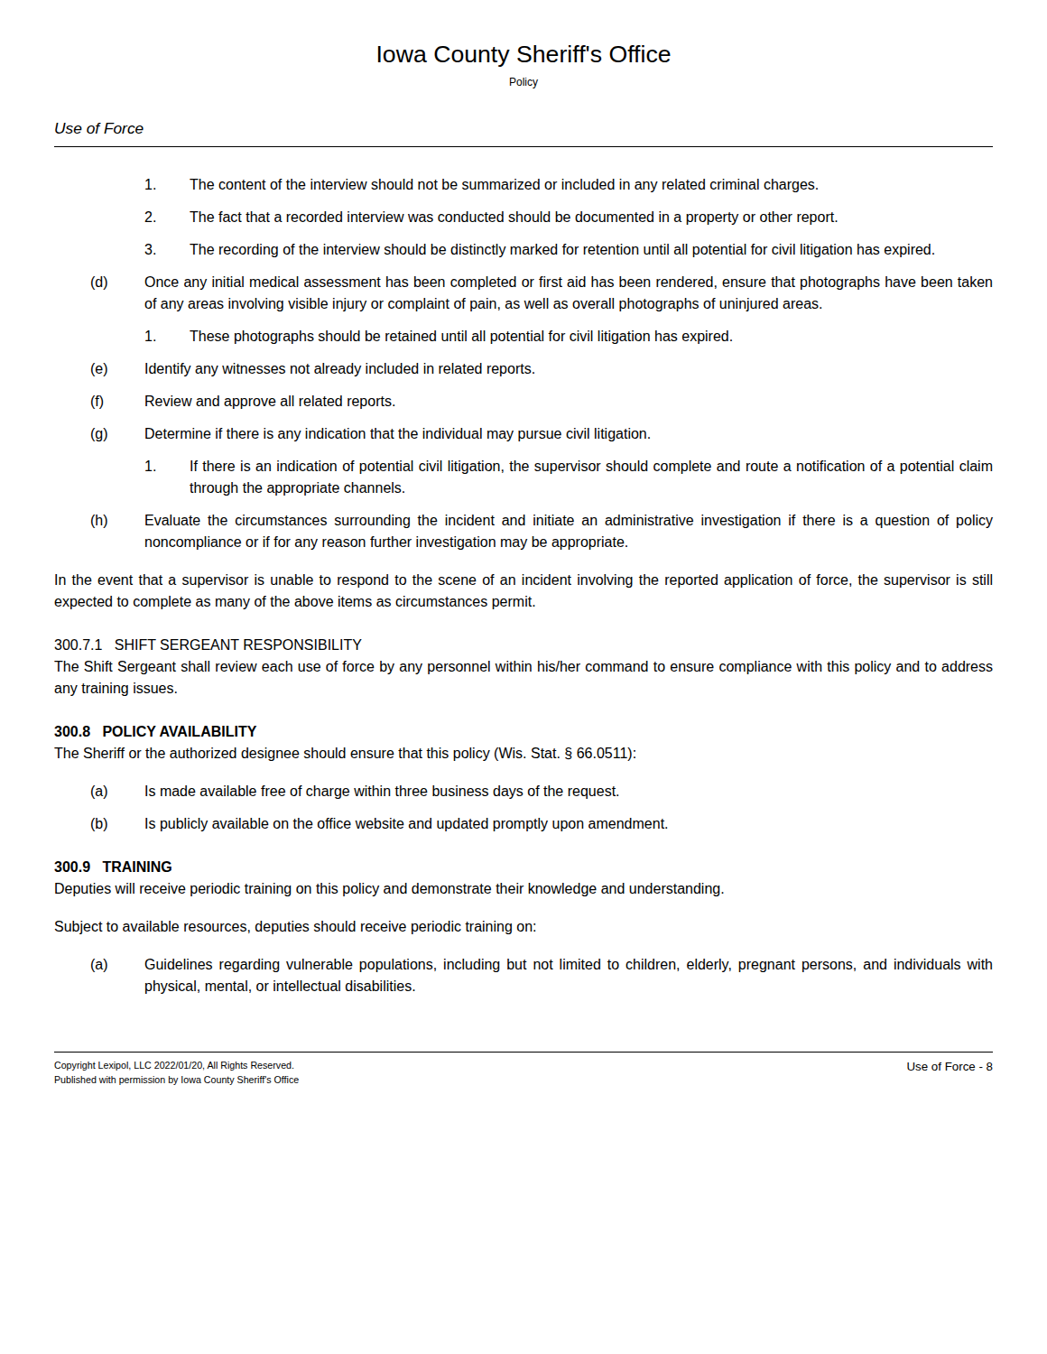Iowa County Sheriff's Office
Policy
Use of Force
1.
The content of the interview should not be summarized or included in any related criminal charges.
2.
The fact that a recorded interview was conducted should be documented in a property or other report.
3.
The recording of the interview should be distinctly marked for retention until all potential for civil litigation has expired.
(d)
Once any initial medical assessment has been completed or first aid has been rendered, ensure that photographs have been taken of any areas involving visible injury or complaint of pain, as well as overall photographs of uninjured areas.
1.
These photographs should be retained until all potential for civil litigation has expired.
(e)
Identify any witnesses not already included in related reports.
(f)
Review and approve all related reports.
(g)
Determine if there is any indication that the individual may pursue civil litigation.
1.
If there is an indication of potential civil litigation, the supervisor should complete and route a notification of a potential claim through the appropriate channels.
(h)
Evaluate the circumstances surrounding the incident and initiate an administrative investigation if there is a question of policy noncompliance or if for any reason further investigation may be appropriate.
In the event that a supervisor is unable to respond to the scene of an incident involving the reported application of force, the supervisor is still expected to complete as many of the above items as circumstances permit.
300.7.1 SHIFT SERGEANT RESPONSIBILITY
The Shift Sergeant shall review each use of force by any personnel within his/her command to ensure compliance with this policy and to address any training issues.
300.8 POLICY AVAILABILITY
The Sheriff or the authorized designee should ensure that this policy (Wis. Stat. § 66.0511):
(a)
Is made available free of charge within three business days of the request.
(b)
Is publicly available on the office website and updated promptly upon amendment.
300.9 TRAINING
Deputies will receive periodic training on this policy and demonstrate their knowledge and understanding.
Subject to available resources, deputies should receive periodic training on:
(a)
Guidelines regarding vulnerable populations, including but not limited to children, elderly, pregnant persons, and individuals with physical, mental, or intellectual disabilities.
Copyright Lexipol, LLC 2022/01/20, All Rights Reserved.
Published with permission by Iowa County Sheriff's Office
Use of Force - 8